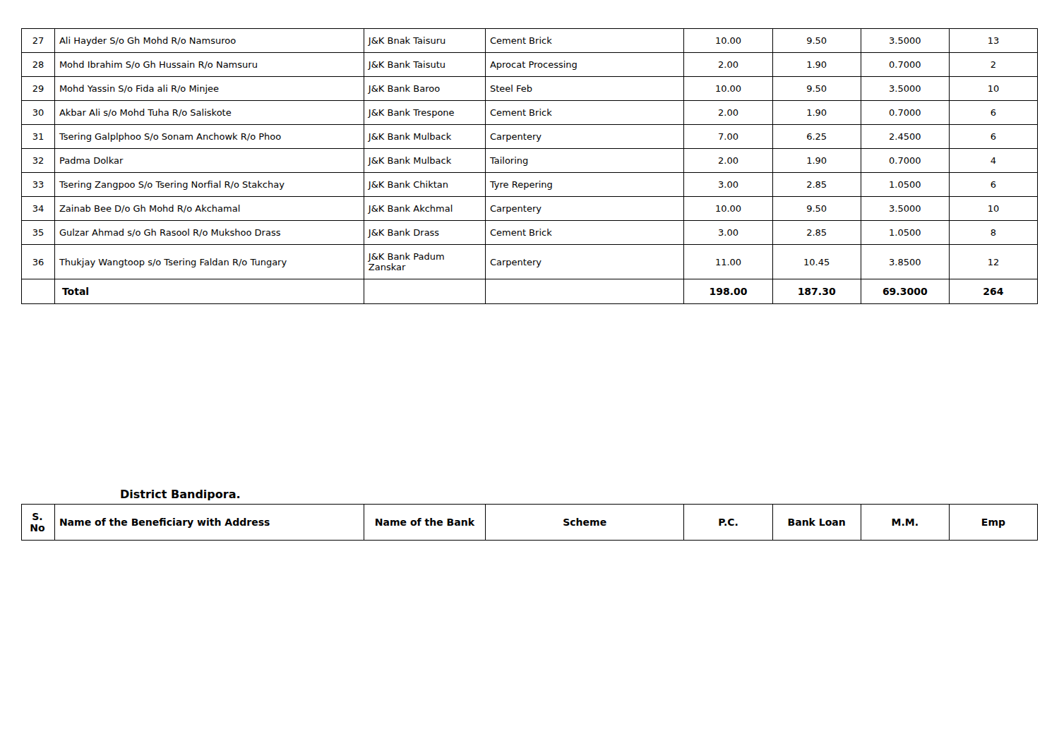| 27 | Ali Hayder S/o Gh Mohd R/o Namsuroo | J&K Bnak Taisuru | Cement Brick | 10.00 | 9.50 | 3.5000 | 13 |
| 28 | Mohd Ibrahim S/o Gh Hussain R/o Namsuru | J&K Bank Taisutu | Aprocat Processing | 2.00 | 1.90 | 0.7000 | 2 |
| 29 | Mohd Yassin S/o Fida ali R/o Minjee | J&K Bank Baroo | Steel Feb | 10.00 | 9.50 | 3.5000 | 10 |
| 30 | Akbar Ali s/o Mohd Tuha R/o Saliskote | J&K Bank Trespone | Cement Brick | 2.00 | 1.90 | 0.7000 | 6 |
| 31 | Tsering Galplphoo S/o Sonam Anchowk R/o Phoo | J&K Bank Mulback | Carpentery | 7.00 | 6.25 | 2.4500 | 6 |
| 32 | Padma Dolkar | J&K Bank Mulback | Tailoring | 2.00 | 1.90 | 0.7000 | 4 |
| 33 | Tsering Zangpoo S/o Tsering Norfial R/o Stakchay | J&K Bank Chiktan | Tyre Repering | 3.00 | 2.85 | 1.0500 | 6 |
| 34 | Zainab Bee D/o Gh Mohd R/o Akchamal | J&K Bank Akchmal | Carpentery | 10.00 | 9.50 | 3.5000 | 10 |
| 35 | Gulzar Ahmad s/o Gh Rasool R/o Mukshoo Drass | J&K Bank Drass | Cement Brick | 3.00 | 2.85 | 1.0500 | 8 |
| 36 | Thukjay Wangtoop s/o Tsering Faldan R/o Tungary | J&K Bank Padum Zanskar | Carpentery | 11.00 | 10.45 | 3.8500 | 12 |
| | Total | | | 198.00 | 187.30 | 69.3000 | 264 |
District Bandipora.
| S. No | Name of the Beneficiary with Address | Name of the Bank | Scheme | P.C. | Bank Loan | M.M. | Emp |
| --- | --- | --- | --- | --- | --- | --- | --- |